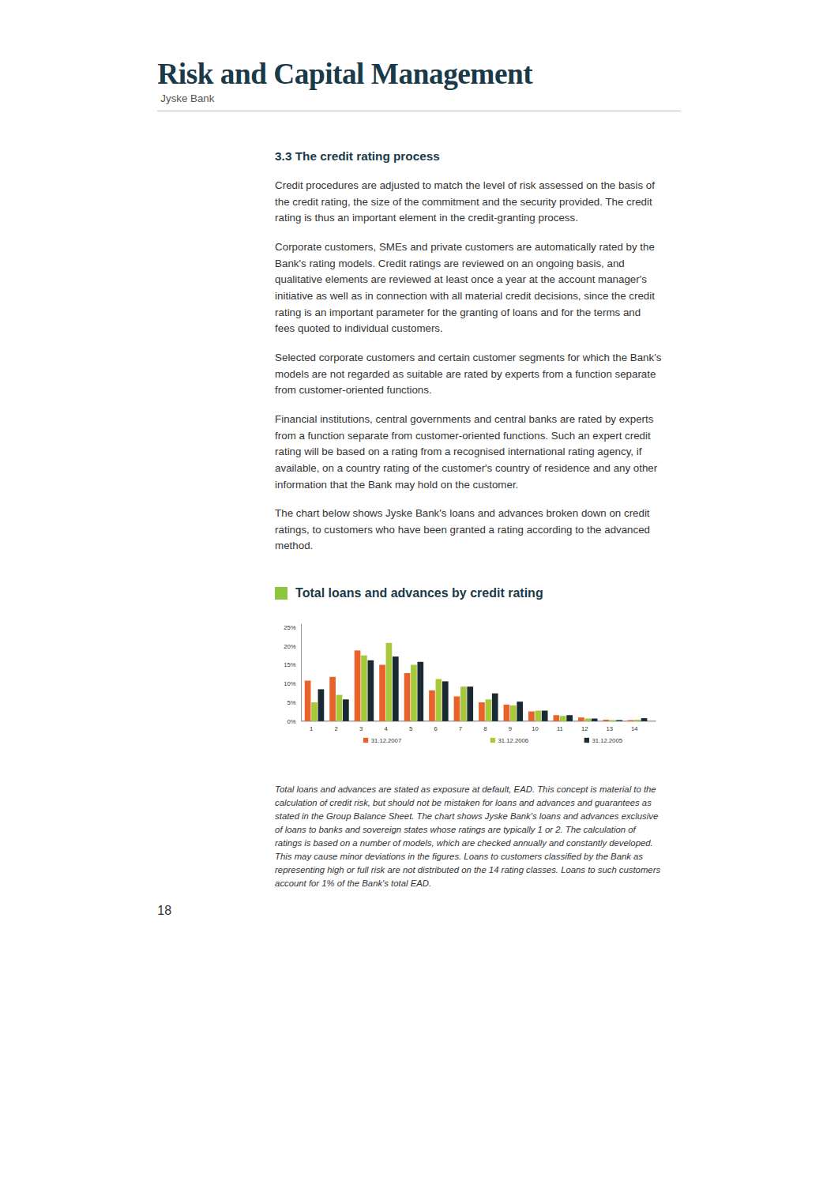Risk and Capital Management
Jyske Bank
3.3 The credit rating process
Credit procedures are adjusted to match the level of risk assessed on the basis of the credit rating, the size of the commitment and the security provided. The credit rating is thus an important element in the credit-granting process.
Corporate customers, SMEs and private customers are automatically rated by the Bank's rating models. Credit ratings are reviewed on an ongoing basis, and qualitative elements are reviewed at least once a year at the account manager's initiative as well as in connection with all material credit decisions, since the credit rating is an important parameter for the granting of loans and for the terms and fees quoted to individual customers.
Selected corporate customers and certain customer segments for which the Bank's models are not regarded as suitable are rated by experts from a function separate from customer-oriented functions.
Financial institutions, central governments and central banks are rated by experts from a function separate from customer-oriented functions. Such an expert credit rating will be based on a rating from a recognised international rating agency, if available, on a country rating of the customer's country of residence and any other information that the Bank may hold on the customer.
The chart below shows Jyske Bank's loans and advances broken down on credit ratings, to customers who have been granted a rating according to the advanced method.
Total loans and advances by credit rating
25% 20% 15% 10% 5% 0% 1 2 3 4 5 6 7 8 9 10 11 12 13 14 31.12.2007 31.12.2006 31.12.2005
Total loans and advances are stated as exposure at default, EAD. This concept is material to the calculation of credit risk, but should not be mistaken for loans and advances and guarantees as stated in the Group Balance Sheet. The chart shows Jyske Bank's loans and advances exclusive of loans to banks and sovereign states whose ratings are typically 1 or 2. The calculation of ratings is based on a number of models, which are checked annually and constantly developed. This may cause minor deviations in the figures. Loans to customers classified by the Bank as representing high or full risk are not distributed on the 14 rating classes. Loans to such customers account for 1% of the Bank's total EAD.
18